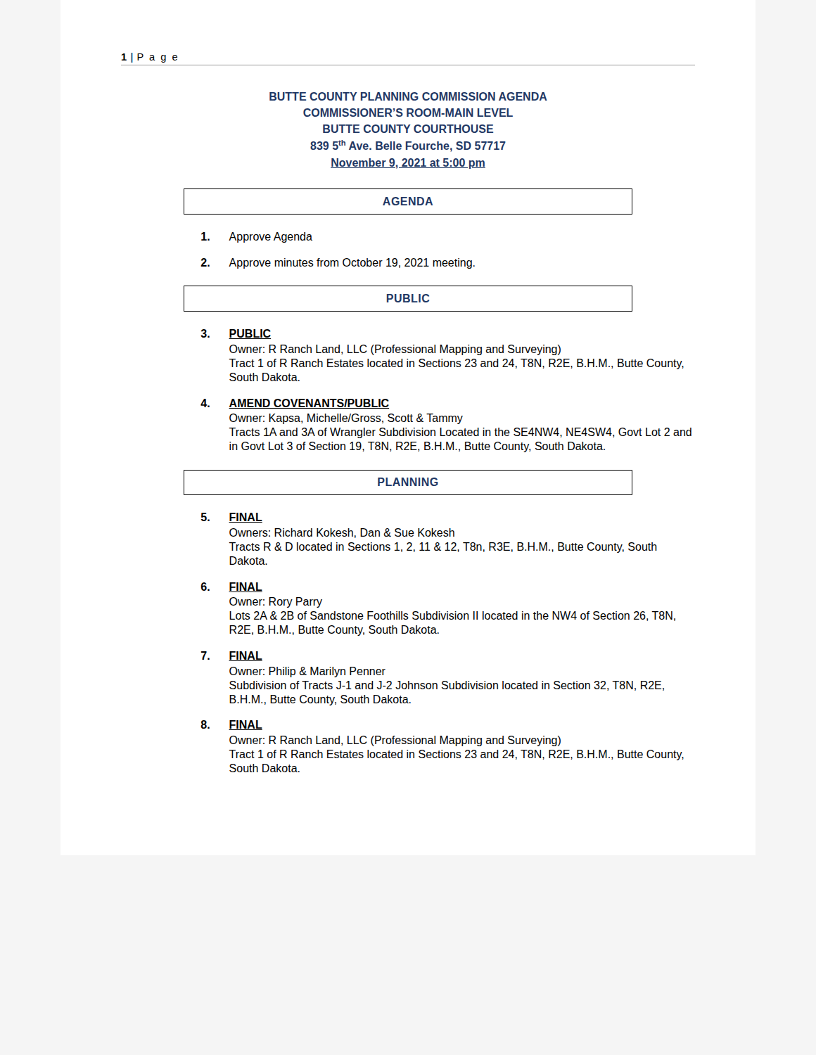1 | P a g e
BUTTE COUNTY PLANNING COMMISSION AGENDA COMMISSIONER’S ROOM-MAIN LEVEL BUTTE COUNTY COURTHOUSE 839 5th Ave. Belle Fourche, SD 57717 November 9, 2021 at 5:00 pm
AGENDA
1. Approve Agenda
2. Approve minutes from October 19, 2021 meeting.
PUBLIC
3. PUBLIC Owner: R Ranch Land, LLC (Professional Mapping and Surveying) Tract 1 of R Ranch Estates located in Sections 23 and 24, T8N, R2E, B.H.M., Butte County, South Dakota.
4. AMEND COVENANTS/PUBLIC Owner: Kapsa, Michelle/Gross, Scott & Tammy Tracts 1A and 3A of Wrangler Subdivision Located in the SE4NW4, NE4SW4, Govt Lot 2 and in Govt Lot 3 of Section 19, T8N, R2E, B.H.M., Butte County, South Dakota.
PLANNING
5. FINAL Owners: Richard Kokesh, Dan & Sue Kokesh Tracts R & D located in Sections 1, 2, 11 & 12, T8n, R3E, B.H.M., Butte County, South Dakota.
6. FINAL Owner: Rory Parry Lots 2A & 2B of Sandstone Foothills Subdivision II located in the NW4 of Section 26, T8N, R2E, B.H.M., Butte County, South Dakota.
7. FINAL Owner: Philip & Marilyn Penner Subdivision of Tracts J-1 and J-2 Johnson Subdivision located in Section 32, T8N, R2E, B.H.M., Butte County, South Dakota.
8. FINAL Owner: R Ranch Land, LLC (Professional Mapping and Surveying) Tract 1 of R Ranch Estates located in Sections 23 and 24, T8N, R2E, B.H.M., Butte County, South Dakota.